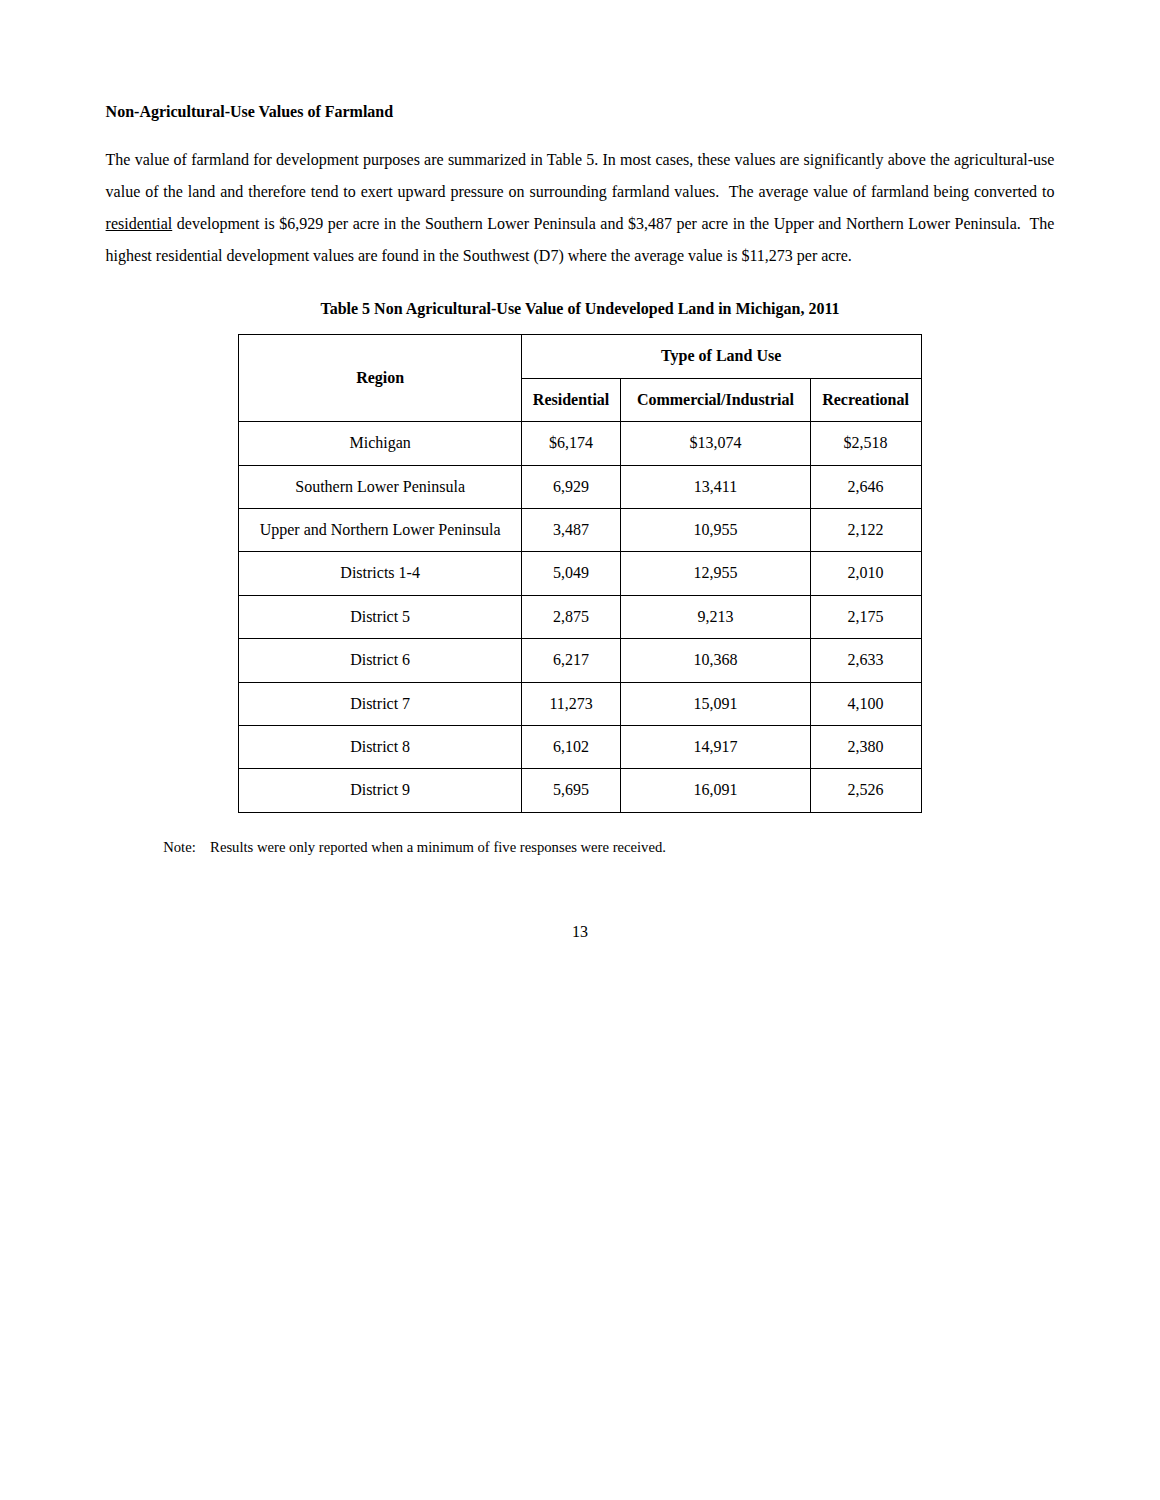Non-Agricultural-Use Values of Farmland
The value of farmland for development purposes are summarized in Table 5. In most cases, these values are significantly above the agricultural-use value of the land and therefore tend to exert upward pressure on surrounding farmland values. The average value of farmland being converted to residential development is $6,929 per acre in the Southern Lower Peninsula and $3,487 per acre in the Upper and Northern Lower Peninsula. The highest residential development values are found in the Southwest (D7) where the average value is $11,273 per acre.
Table 5 Non Agricultural-Use Value of Undeveloped Land in Michigan, 2011
| Region | Type of Land Use |
| --- | --- |
| Residential | Commercial/Industrial | Recreational |
| Michigan | $6,174 | $13,074 | $2,518 |
| Southern Lower Peninsula | 6,929 | 13,411 | 2,646 |
| Upper and Northern Lower Peninsula | 3,487 | 10,955 | 2,122 |
| Districts 1-4 | 5,049 | 12,955 | 2,010 |
| District 5 | 2,875 | 9,213 | 2,175 |
| District 6 | 6,217 | 10,368 | 2,633 |
| District 7 | 11,273 | 15,091 | 4,100 |
| District 8 | 6,102 | 14,917 | 2,380 |
| District 9 | 5,695 | 16,091 | 2,526 |
Note: Results were only reported when a minimum of five responses were received.
13